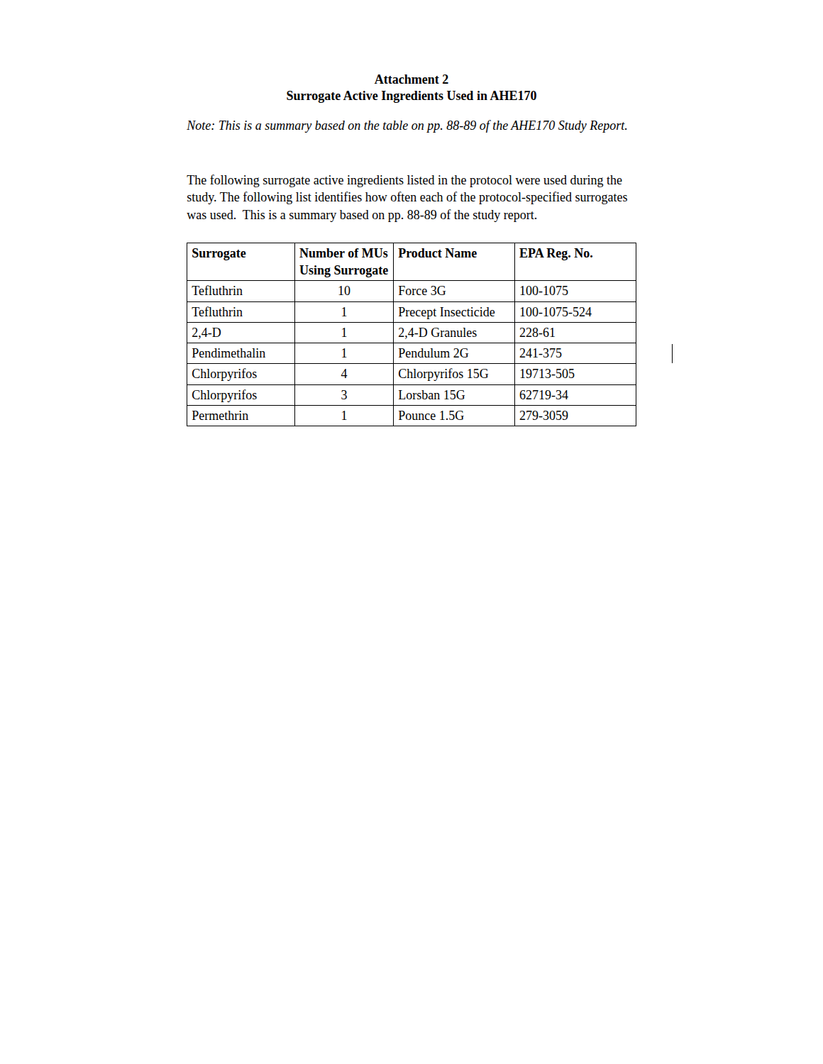Attachment 2
Surrogate Active Ingredients Used in AHE170
Note: This is a summary based on the table on pp. 88-89 of the AHE170 Study Report.
The following surrogate active ingredients listed in the protocol were used during the study. The following list identifies how often each of the protocol-specified surrogates was used. This is a summary based on pp. 88-89 of the study report.
| Surrogate | Number of MUs Using Surrogate | Product Name | EPA Reg. No. |
| --- | --- | --- | --- |
| Tefluthrin | 10 | Force 3G | 100-1075 |
| Tefluthrin | 1 | Precept Insecticide | 100-1075-524 |
| 2,4-D | 1 | 2,4-D Granules | 228-61 |
| Pendimethalin | 1 | Pendulum 2G | 241-375 |
| Chlorpyrifos | 4 | Chlorpyrifos 15G | 19713-505 |
| Chlorpyrifos | 3 | Lorsban 15G | 62719-34 |
| Permethrin | 1 | Pounce 1.5G | 279-3059 |